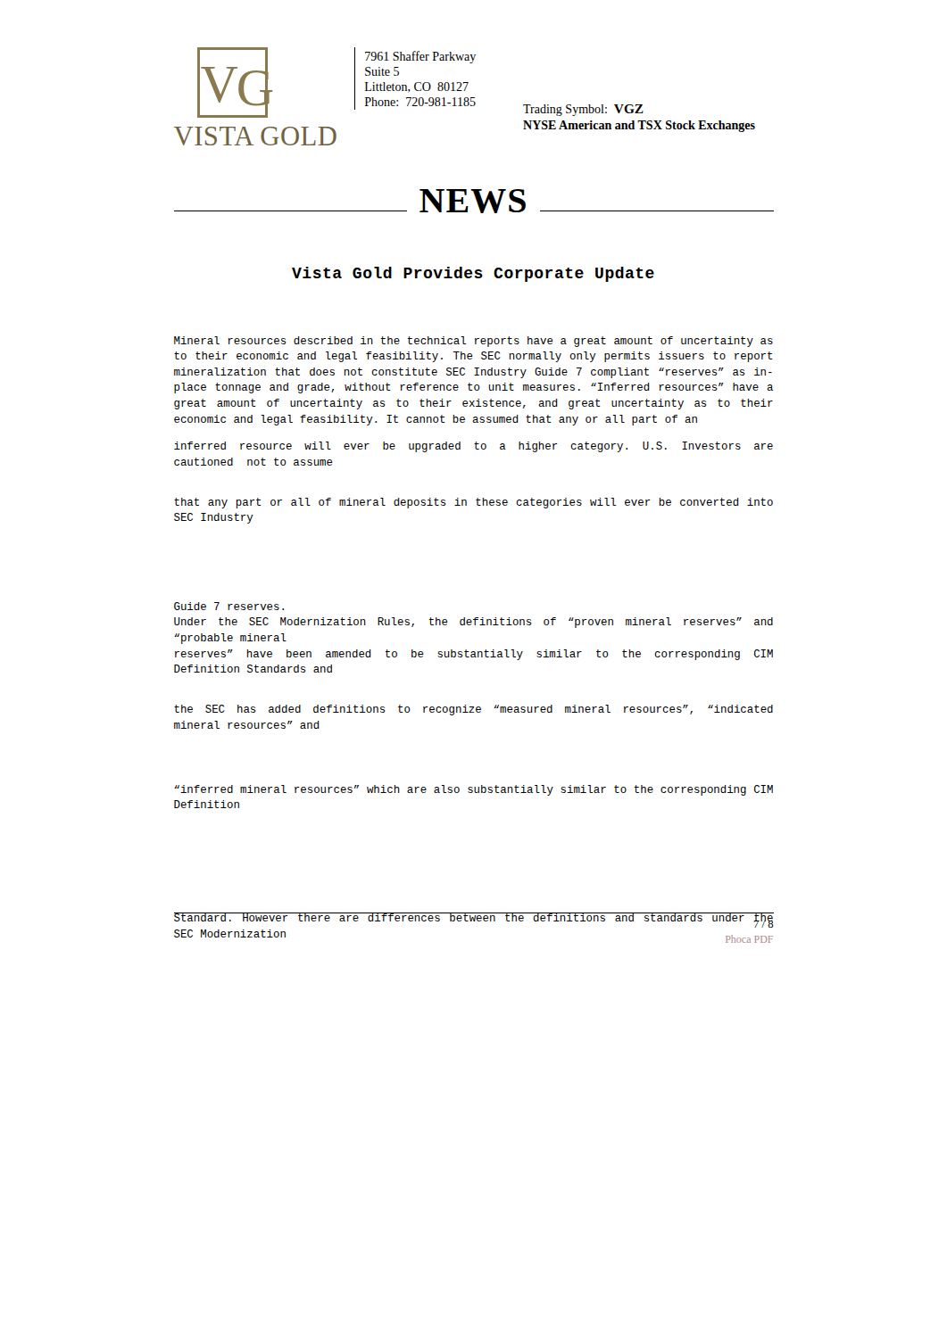VG
VISTA GOLD
7961 Shaffer Parkway
Suite 5
Littleton, CO 80127
Phone: 720-981-1185
Trading Symbol: VGZ
NYSE American and TSX Stock Exchanges
NEWS
Vista Gold Provides Corporate Update
Mineral resources described in the technical reports have a great amount of uncertainty as to their economic and legal feasibility. The SEC normally only permits issuers to report mineralization that does not constitute SEC Industry Guide 7 compliant “reserves” as in-place tonnage and grade, without reference to unit measures. “Inferred resources” have a great amount of uncertainty as to their existence, and great uncertainty as to their economic and legal feasibility. It cannot be assumed that any or all part of an
inferred resource will ever be upgraded to a higher category. U.S. Investors are cautioned not to assume
that any part or all of mineral deposits in these categories will ever be converted into SEC Industry
Guide 7 reserves.
Under the SEC Modernization Rules, the definitions of “proven mineral reserves” and “probable mineral
reserves” have been amended to be substantially similar to the corresponding CIM Definition Standards and
the SEC has added definitions to recognize “measured mineral resources”, “indicated mineral resources” and
“inferred mineral resources” which are also substantially similar to the corresponding CIM Definition
Standard. However there are differences between the definitions and standards under the SEC Modernization
7 / 8
Phoca PDF